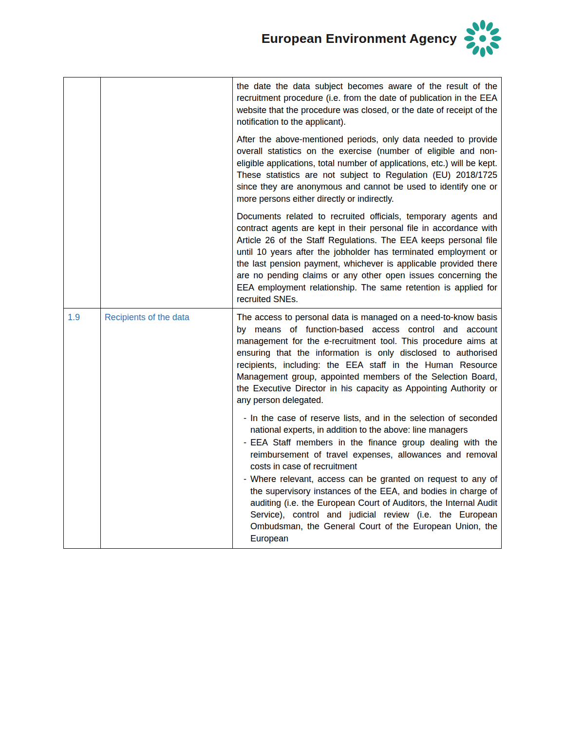European Environment Agency
EEA logo
| | | the date the data subject becomes aware of the result of the recruitment procedure (i.e. from the date of publication in the EEA website that the procedure was closed, or the date of receipt of the notification to the applicant). After the above-mentioned periods, only data needed to provide overall statistics on the exercise (number of eligible and non-eligible applications, total number of applications, etc.) will be kept. These statistics are not subject to Regulation (EU) 2018/1725 since they are anonymous and cannot be used to identify one or more persons either directly or indirectly. Documents related to recruited officials, temporary agents and contract agents are kept in their personal file in accordance with Article 26 of the Staff Regulations. The EEA keeps personal file until 10 years after the jobholder has terminated employment or the last pension payment, whichever is applicable provided there are no pending claims or any other open issues concerning the EEA employment relationship. The same retention is applied for recruited SNEs. |
| 1.9 | Recipients of the data | The access to personal data is managed on a need-to-know basis by means of function-based access control and account management for the e-recruitment tool. This procedure aims at ensuring that the information is only disclosed to authorised recipients, including: the EEA staff in the Human Resource Management group, appointed members of the Selection Board, the Executive Director in his capacity as Appointing Authority or any person delegated. In the case of reserve lists, and in the selection of seconded national experts, in addition to the above: line managers EEA Staff members in the finance group dealing with the reimbursement of travel expenses, allowances and removal costs in case of recruitment Where relevant, access can be granted on request to any of the supervisory instances of the EEA, and bodies in charge of auditing (i.e. the European Court of Auditors, the Internal Audit Service), control and judicial review (i.e. the European Ombudsman, the General Court of the European Union, the European |